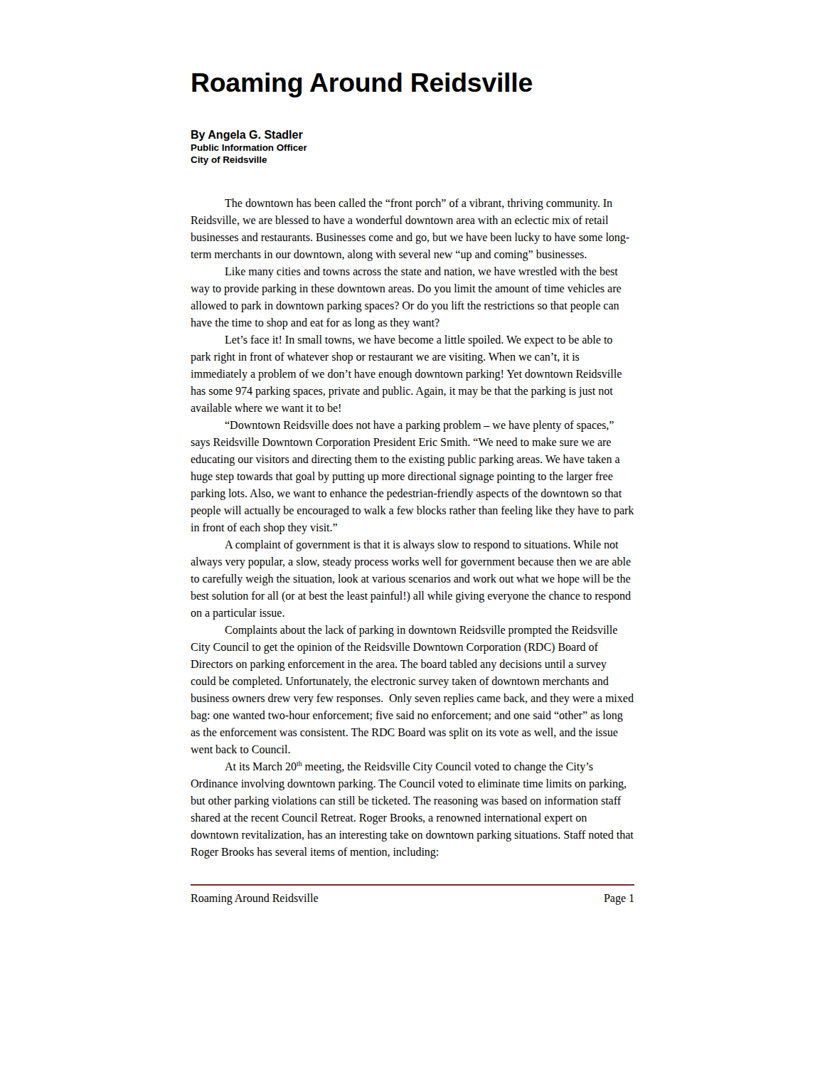Roaming Around Reidsville
By Angela G. Stadler Public Information Officer City of Reidsville
The downtown has been called the “front porch” of a vibrant, thriving community. In Reidsville, we are blessed to have a wonderful downtown area with an eclectic mix of retail businesses and restaurants. Businesses come and go, but we have been lucky to have some long-term merchants in our downtown, along with several new “up and coming” businesses.
Like many cities and towns across the state and nation, we have wrestled with the best way to provide parking in these downtown areas. Do you limit the amount of time vehicles are allowed to park in downtown parking spaces? Or do you lift the restrictions so that people can have the time to shop and eat for as long as they want?
Let’s face it! In small towns, we have become a little spoiled. We expect to be able to park right in front of whatever shop or restaurant we are visiting. When we can’t, it is immediately a problem of we don’t have enough downtown parking! Yet downtown Reidsville has some 974 parking spaces, private and public. Again, it may be that the parking is just not available where we want it to be!
“Downtown Reidsville does not have a parking problem – we have plenty of spaces,” says Reidsville Downtown Corporation President Eric Smith. “We need to make sure we are educating our visitors and directing them to the existing public parking areas. We have taken a huge step towards that goal by putting up more directional signage pointing to the larger free parking lots. Also, we want to enhance the pedestrian-friendly aspects of the downtown so that people will actually be encouraged to walk a few blocks rather than feeling like they have to park in front of each shop they visit.”
A complaint of government is that it is always slow to respond to situations. While not always very popular, a slow, steady process works well for government because then we are able to carefully weigh the situation, look at various scenarios and work out what we hope will be the best solution for all (or at best the least painful!) all while giving everyone the chance to respond on a particular issue.
Complaints about the lack of parking in downtown Reidsville prompted the Reidsville City Council to get the opinion of the Reidsville Downtown Corporation (RDC) Board of Directors on parking enforcement in the area. The board tabled any decisions until a survey could be completed. Unfortunately, the electronic survey taken of downtown merchants and business owners drew very few responses. Only seven replies came back, and they were a mixed bag: one wanted two-hour enforcement; five said no enforcement; and one said “other” as long as the enforcement was consistent. The RDC Board was split on its vote as well, and the issue went back to Council.
At its March 20th meeting, the Reidsville City Council voted to change the City’s Ordinance involving downtown parking. The Council voted to eliminate time limits on parking, but other parking violations can still be ticketed. The reasoning was based on information staff shared at the recent Council Retreat. Roger Brooks, a renowned international expert on downtown revitalization, has an interesting take on downtown parking situations. Staff noted that Roger Brooks has several items of mention, including:
Roaming Around Reidsville Page 1